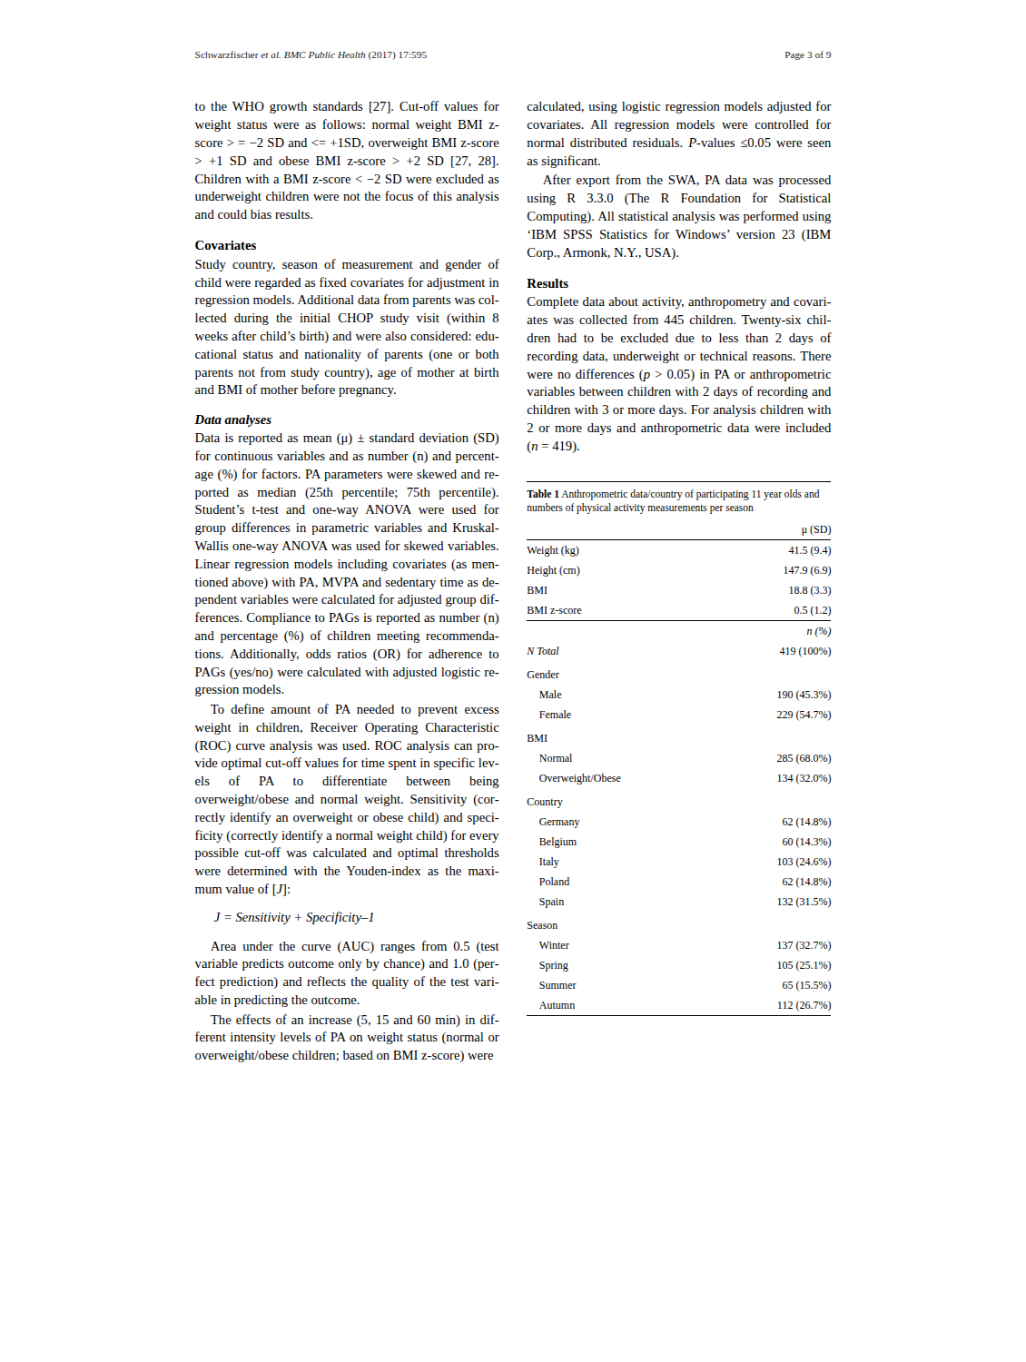Schwarzfischer et al. BMC Public Health (2017) 17:595
Page 3 of 9
to the WHO growth standards [27]. Cut-off values for weight status were as follows: normal weight BMI z-score > = −2 SD and <= +1SD, overweight BMI z-score > +1 SD and obese BMI z-score > +2 SD [27, 28]. Children with a BMI z-score < −2 SD were excluded as underweight children were not the focus of this analysis and could bias results.
Covariates
Study country, season of measurement and gender of child were regarded as fixed covariates for adjustment in regression models. Additional data from parents was collected during the initial CHOP study visit (within 8 weeks after child’s birth) and were also considered: educational status and nationality of parents (one or both parents not from study country), age of mother at birth and BMI of mother before pregnancy.
Data analyses
Data is reported as mean (μ) ± standard deviation (SD) for continuous variables and as number (n) and percentage (%) for factors. PA parameters were skewed and reported as median (25th percentile; 75th percentile). Student’s t-test and one-way ANOVA were used for group differences in parametric variables and Kruskal-Wallis one-way ANOVA was used for skewed variables. Linear regression models including covariates (as mentioned above) with PA, MVPA and sedentary time as dependent variables were calculated for adjusted group differences. Compliance to PAGs is reported as number (n) and percentage (%) of children meeting recommendations. Additionally, odds ratios (OR) for adherence to PAGs (yes/no) were calculated with adjusted logistic regression models.
To define amount of PA needed to prevent excess weight in children, Receiver Operating Characteristic (ROC) curve analysis was used. ROC analysis can provide optimal cut-off values for time spent in specific levels of PA to differentiate between being overweight/obese and normal weight. Sensitivity (correctly identify an overweight or obese child) and specificity (correctly identify a normal weight child) for every possible cut-off was calculated and optimal thresholds were determined with the Youden-index as the maximum value of [J]:
J = Sensitivity + Specificity–1
Area under the curve (AUC) ranges from 0.5 (test variable predicts outcome only by chance) and 1.0 (perfect prediction) and reflects the quality of the test variable in predicting the outcome.
The effects of an increase (5, 15 and 60 min) in different intensity levels of PA on weight status (normal or overweight/obese children; based on BMI z-score) were
calculated, using logistic regression models adjusted for covariates. All regression models were controlled for normal distributed residuals. P-values ≤0.05 were seen as significant.
After export from the SWA, PA data was processed using R 3.3.0 (The R Foundation for Statistical Computing). All statistical analysis was performed using ‘IBM SPSS Statistics for Windows’ version 23 (IBM Corp., Armonk, N.Y., USA).
Results
Complete data about activity, anthropometry and covariates was collected from 445 children. Twenty-six children had to be excluded due to less than 2 days of recording data, underweight or technical reasons. There were no differences (p > 0.05) in PA or anthropometric variables between children with 2 days of recording and children with 3 or more days. For analysis children with 2 or more days and anthropometric data were included (n = 419).
Table 1 Anthropometric data/country of participating 11 year olds and numbers of physical activity measurements per season
| | μ (SD) |
| --- | --- |
| Weight (kg) | 41.5 (9.4) |
| Height (cm) | 147.9 (6.9) |
| BMI | 18.8 (3.3) |
| BMI z-score | 0.5 (1.2) |
| | n (%) |
| N Total | 419 (100%) |
| Gender | |
| Male | 190 (45.3%) |
| Female | 229 (54.7%) |
| BMI | |
| Normal | 285 (68.0%) |
| Overweight/Obese | 134 (32.0%) |
| Country | |
| Germany | 62 (14.8%) |
| Belgium | 60 (14.3%) |
| Italy | 103 (24.6%) |
| Poland | 62 (14.8%) |
| Spain | 132 (31.5%) |
| Season | |
| Winter | 137 (32.7%) |
| Spring | 105 (25.1%) |
| Summer | 65 (15.5%) |
| Autumn | 112 (26.7%) |